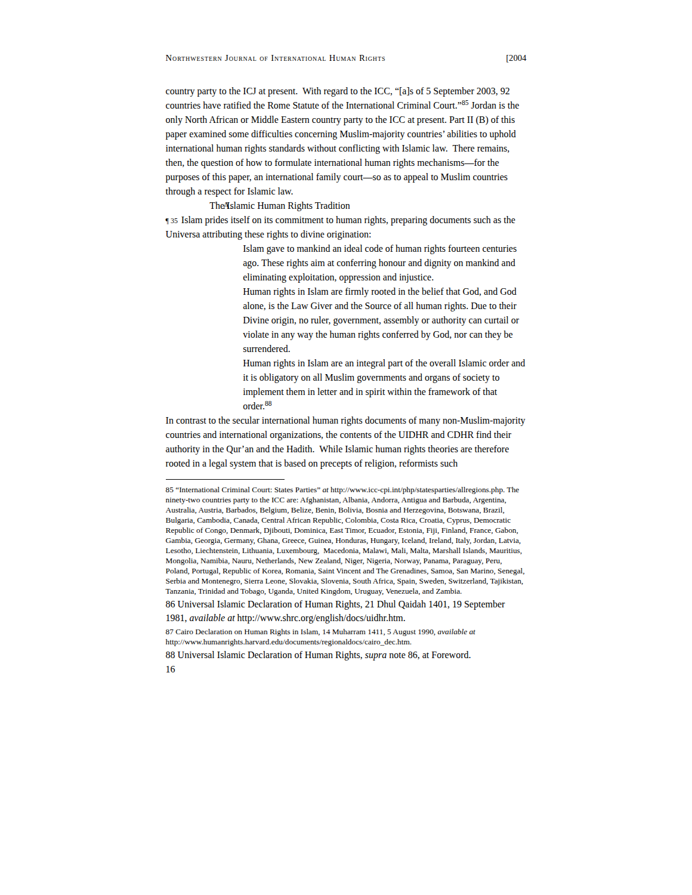Northwestern Journal of International Human Rights [2004
country party to the ICJ at present. With regard to the ICC, “[a]s of 5 September 2003, 92 countries have ratified the Rome Statute of the International Criminal Court.”85 Jordan is the only North African or Middle Eastern country party to the ICC at present. Part II (B) of this paper examined some difficulties concerning Muslim-majority countries’ abilities to uphold international human rights standards without conflicting with Islamic law. There remains, then, the question of how to formulate international human rights mechanisms—for the purposes of this paper, an international family court—so as to appeal to Muslim countries through a respect for Islamic law.
A. The Islamic Human Rights Tradition
¶ 35 Islam prides itself on its commitment to human rights, preparing documents such as the Universa attributing these rights to divine origination:
Islam gave to mankind an ideal code of human rights fourteen centuries ago. These rights aim at conferring honour and dignity on mankind and eliminating exploitation, oppression and injustice.
Human rights in Islam are firmly rooted in the belief that God, and God alone, is the Law Giver and the Source of all human rights. Due to their Divine origin, no ruler, government, assembly or authority can curtail or violate in any way the human rights conferred by God, nor can they be surrendered.
Human rights in Islam are an integral part of the overall Islamic order and it is obligatory on all Muslim governments and organs of society to implement them in letter and in spirit within the framework of that order.88
In contrast to the secular international human rights documents of many non-Muslim-majority countries and international organizations, the contents of the UIDHR and CDHR find their authority in the Qur’an and the Hadith. While Islamic human rights theories are therefore rooted in a legal system that is based on precepts of religion, reformists such
85 “International Criminal Court: States Parties” at http://www.icc-cpi.int/php/statesparties/allregions.php. The ninety-two countries party to the ICC are: Afghanistan, Albania, Andorra, Antigua and Barbuda, Argentina, Australia, Austria, Barbados, Belgium, Belize, Benin, Bolivia, Bosnia and Herzegovina, Botswana, Brazil, Bulgaria, Cambodia, Canada, Central African Republic, Colombia, Costa Rica, Croatia, Cyprus, Democratic Republic of Congo, Denmark, Djibouti, Dominica, East Timor, Ecuador, Estonia, Fiji, Finland, France, Gabon, Gambia, Georgia, Germany, Ghana, Greece, Guinea, Honduras, Hungary, Iceland, Ireland, Italy, Jordan, Latvia, Lesotho, Liechtenstein, Lithuania, Luxembourg, Macedonia, Malawi, Mali, Malta, Marshall Islands, Mauritius, Mongolia, Namibia, Nauru, Netherlands, New Zealand, Niger, Nigeria, Norway, Panama, Paraguay, Peru, Poland, Portugal, Republic of Korea, Romania, Saint Vincent and The Grenadines, Samoa, San Marino, Senegal, Serbia and Montenegro, Sierra Leone, Slovakia, Slovenia, South Africa, Spain, Sweden, Switzerland, Tajikistan, Tanzania, Trinidad and Tobago, Uganda, United Kingdom, Uruguay, Venezuela, and Zambia.
86 Universal Islamic Declaration of Human Rights, 21 Dhul Qaidah 1401, 19 September 1981, available at http://www.shrc.org/english/docs/uidhr.htm.
87 Cairo Declaration on Human Rights in Islam, 14 Muharram 1411, 5 August 1990, available at http://www.humanrights.harvard.edu/documents/regionaldocs/cairo_dec.htm.
88 Universal Islamic Declaration of Human Rights, supra note 86, at Foreword.
16